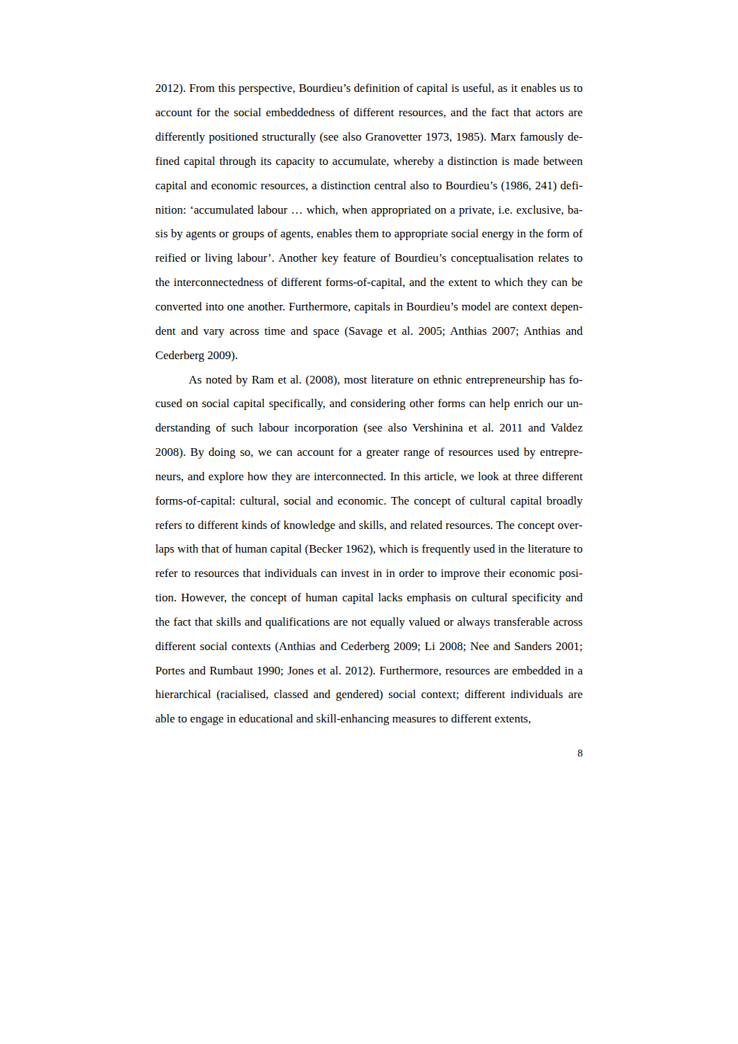2012). From this perspective, Bourdieu’s definition of capital is useful, as it enables us to account for the social embeddedness of different resources, and the fact that actors are differently positioned structurally (see also Granovetter 1973, 1985). Marx famously defined capital through its capacity to accumulate, whereby a distinction is made between capital and economic resources, a distinction central also to Bourdieu’s (1986, 241) definition: ‘accumulated labour … which, when appropriated on a private, i.e. exclusive, basis by agents or groups of agents, enables them to appropriate social energy in the form of reified or living labour’. Another key feature of Bourdieu’s conceptualisation relates to the interconnectedness of different forms-of-capital, and the extent to which they can be converted into one another. Furthermore, capitals in Bourdieu’s model are context dependent and vary across time and space (Savage et al. 2005; Anthias 2007; Anthias and Cederberg 2009).
As noted by Ram et al. (2008), most literature on ethnic entrepreneurship has focused on social capital specifically, and considering other forms can help enrich our understanding of such labour incorporation (see also Vershinina et al. 2011 and Valdez 2008). By doing so, we can account for a greater range of resources used by entrepreneurs, and explore how they are interconnected. In this article, we look at three different forms-of-capital: cultural, social and economic. The concept of cultural capital broadly refers to different kinds of knowledge and skills, and related resources. The concept overlaps with that of human capital (Becker 1962), which is frequently used in the literature to refer to resources that individuals can invest in in order to improve their economic position. However, the concept of human capital lacks emphasis on cultural specificity and the fact that skills and qualifications are not equally valued or always transferable across different social contexts (Anthias and Cederberg 2009; Li 2008; Nee and Sanders 2001; Portes and Rumbaut 1990; Jones et al. 2012). Furthermore, resources are embedded in a hierarchical (racialised, classed and gendered) social context; different individuals are able to engage in educational and skill-enhancing measures to different extents,
8